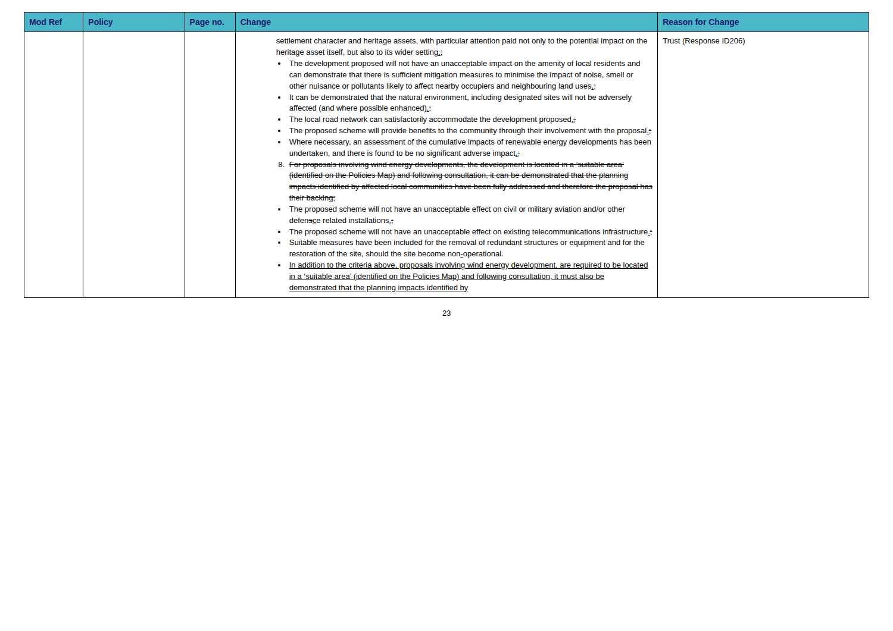| Mod Ref | Policy | Page no. | Change | Reason for Change |
| --- | --- | --- | --- | --- |
| | | | settlement character and heritage assets, with particular attention paid not only to the potential impact on the heritage asset itself, but also to its wider setting . ; The development proposed will not have an unacceptable impact on the amenity of local residents and can demonstrate that there is sufficient mitigation measures to minimise the impact of noise, smell or other nuisance or pollutants likely to affect nearby occupiers and neighbouring land uses . ; It can be demonstrated that the natural environment, including designated sites will not be adversely affected (and where possible enhanced) . ; The local road network can satisfactorily accommodate the development proposed . ; The proposed scheme will provide benefits to the community through their involvement with the proposal . ; Where necessary, an assessment of the cumulative impacts of renewable energy developments has been undertaken, and there is found to be no significant adverse impact . ; For proposals involving wind energy developments, the development is located in a ‘suitable area’ (identified on the Policies Map) and following consultation, it can be demonstrated that the planning impacts identified by affected local communities have been fully addressed and therefore the proposal has their backing; The proposed scheme will not have an unacceptable effect on civil or military aviation and/or other defen s c e related installations . ; The proposed scheme will not have an unacceptable effect on existing telecommunications infrastructure . ; Suitable measures have been included for the removal of redundant structures or equipment and for the restoration of the site, should the site become non - operational. In addition to the criteria above, proposals involving wind energy development, are required to be located in a ‘suitable area’ (identified on the Policies Map) and following consultation, it must also be demonstrated that the planning impacts identified by | Trust (Response ID206) |
23